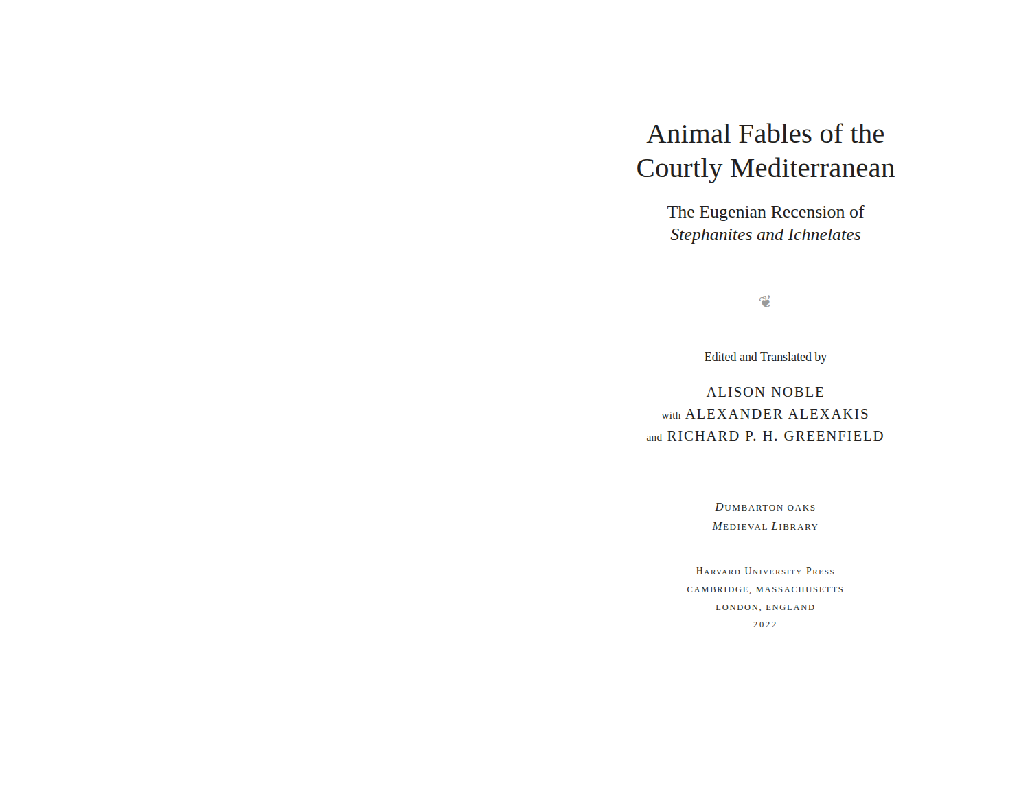Animal Fables of the
Courtly Mediterranean
The Eugenian Recension of
Stephanites and Ichnelates
❦
Edited and Translated by
ALISON NOBLE
with ALEXANDER ALEXAKIS
and RICHARD P. H. GREENFIELD
DUMBARTON OAKS
MEDIEVAL LIBRARY
HARVARD UNIVERSITY PRESS
CAMBRIDGE, MASSACHUSETTS
LONDON, ENGLAND
2022